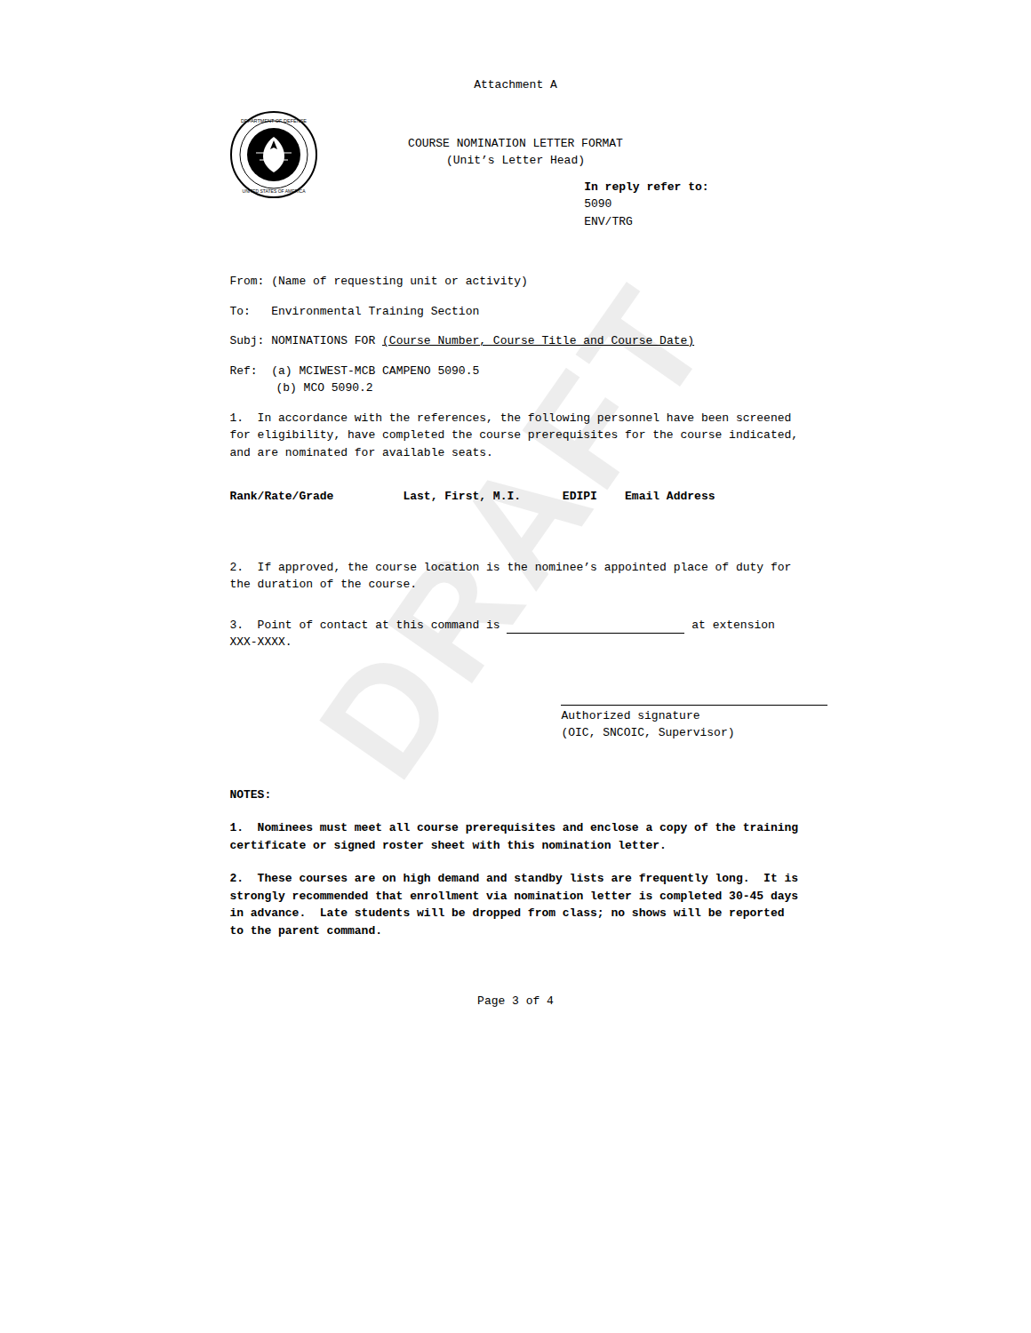DRAFT
Attachment A
DEPARTMENT OF DEFENSE UNITED STATES OF AMERICA
COURSE NOMINATION LETTER FORMAT
(Unit’s Letter Head)
In reply refer to:
5090
ENV/TRG
From: (Name of requesting unit or activity)
To: Environmental Training Section
Subj: NOMINATIONS FOR (Course Number, Course Title and Course Date)
Ref: (a) MCIWEST-MCB CAMPENO 5090.5
(b) MCO 5090.2
1. In accordance with the references, the following personnel have been screened for eligibility, have completed the course prerequisites for the course indicated, and are nominated for available seats.
Rank/Rate/Grade Last, First, M.I. EDIPI Email Address
2. If approved, the course location is the nominee’s appointed place of duty for the duration of the course.
3. Point of contact at this command is at extension XXX-XXXX.
Authorized signature
(OIC, SNCOIC, Supervisor)
NOTES:
1. Nominees must meet all course prerequisites and enclose a copy of the training certificate or signed roster sheet with this nomination letter.
2. These courses are on high demand and standby lists are frequently long. It is strongly recommended that enrollment via nomination letter is completed 30-45 days in advance. Late students will be dropped from class; no shows will be reported to the parent command.
Page 3 of 4